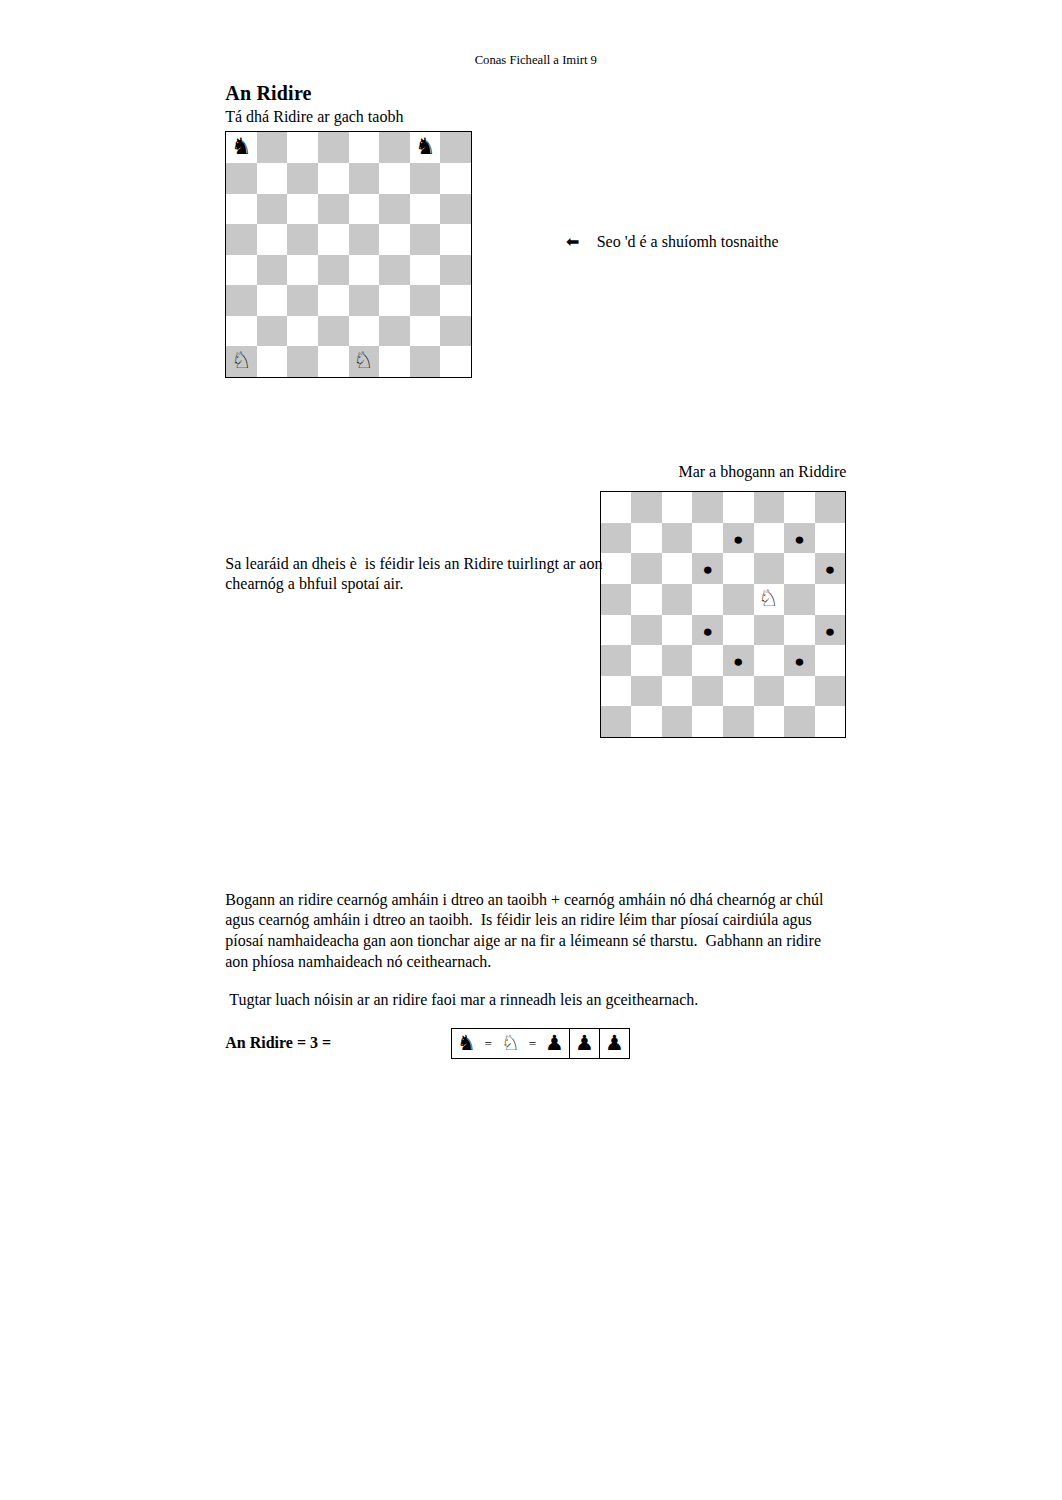Conas Ficheall a Imirt 9
An Ridire
Tá dhá Ridire ar gach taobh
| ♞ | | | | | | ♞ | |
| ♘ | | | | ♘ | | | |
⬅Seo 'd é a shuíomh tosnaithe
Mar a bhogann an Riddire
| | | | | ● | | ● | |
| | | | ● | | | | ● |
| | | | | | ♘ | | |
| | | | ● | | | | ● |
| | | | | ● | | ● | |
Sa learáid an dheis è is féidir leis an Ridire tuirlingt ar aon chearnóg a bhfuil spotaí air.
Bogann an ridire cearnóg amháin i dtreo an taoibh + cearnóg amháin nó dhá chearnóg ar chúl agus cearnóg amháin i dtreo an taoibh. Is féidir leis an ridire léim thar píosaí cairdiúla agus píosaí namhaideacha gan aon tionchar aige ar na fir a léimeann sé tharstu. Gabhann an ridire aon phíosa namhaideach nó ceithearnach.
Tugtar luach nóisin ar an ridire faoi mar a rinneadh leis an gceithearnach.
An Ridire = 3 =
♞ = ♘ = ♟ ♟ ♟